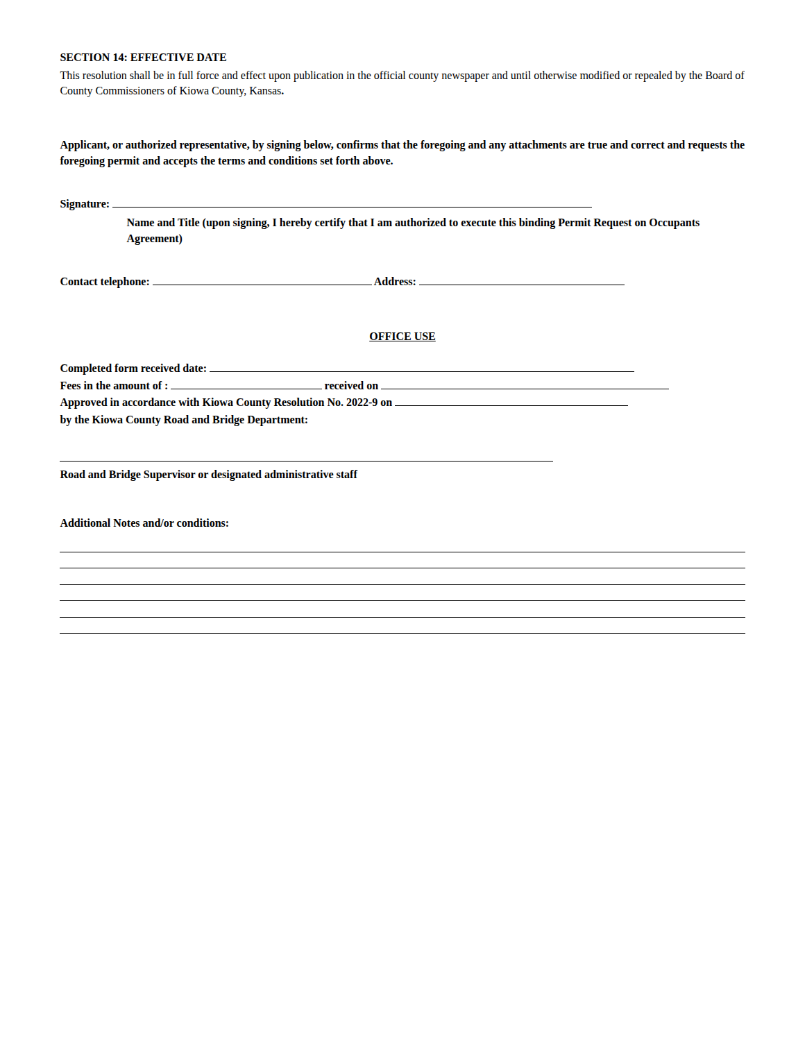SECTION 14: EFFECTIVE DATE
This resolution shall be in full force and effect upon publication in the official county newspaper and until otherwise modified or repealed by the Board of County Commissioners of Kiowa County, Kansas.
Applicant, or authorized representative, by signing below, confirms that the foregoing and any attachments are true and correct and requests the foregoing permit and accepts the terms and conditions set forth above.
Signature:
Name and Title (upon signing, I hereby certify that I am authorized to execute this binding Permit Request on Occupants Agreement)
Contact telephone: Address:
OFFICE USE
Completed form received date:
Fees in the amount of : received on
Approved in accordance with Kiowa County Resolution No. 2022-9 on
by the Kiowa County Road and Bridge Department:
Road and Bridge Supervisor or designated administrative staff
Additional Notes and/or conditions: